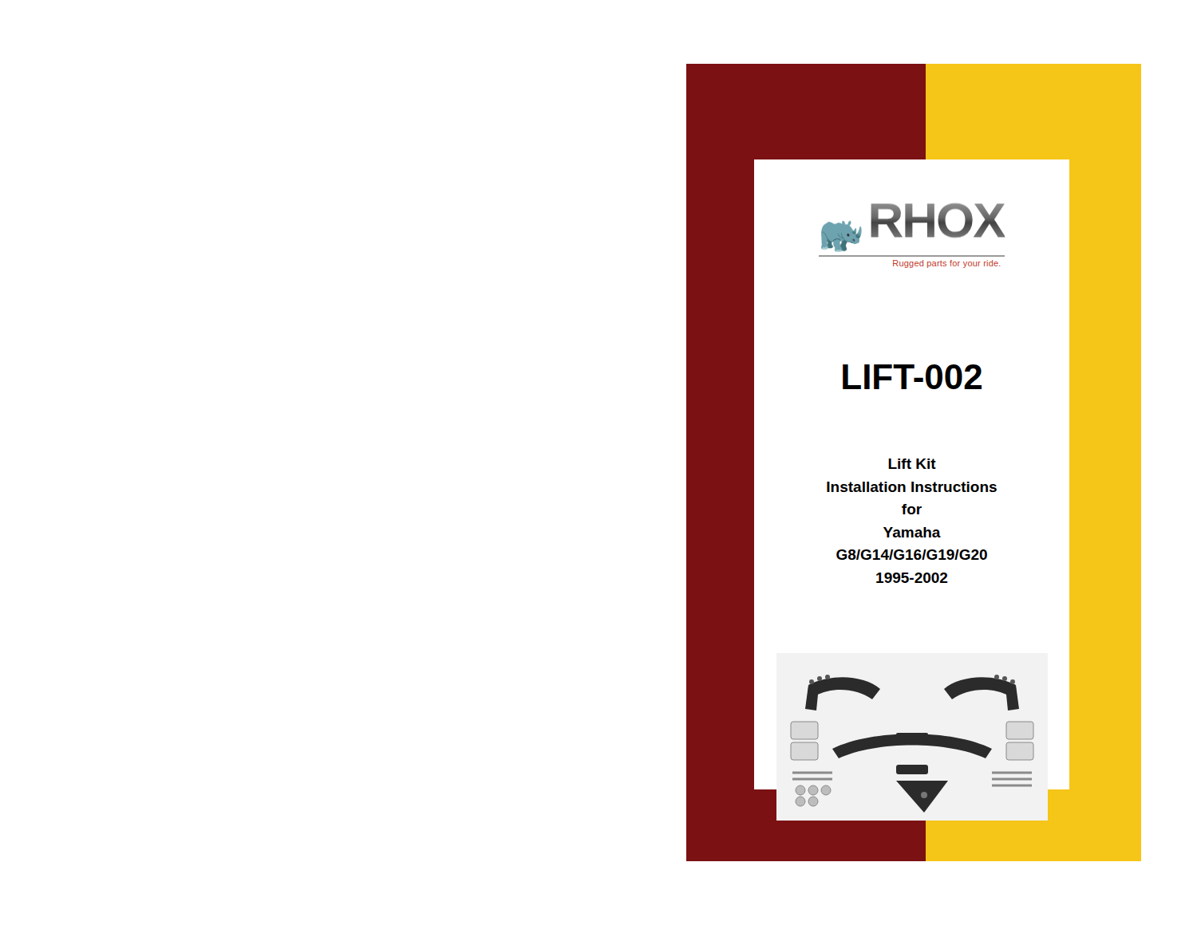🦏RHOX
Rugged parts for your ride.
LIFT-002
Lift Kit
Installation Instructions
for
Yamaha
G8/G14/G16/G19/G20
1995-2002